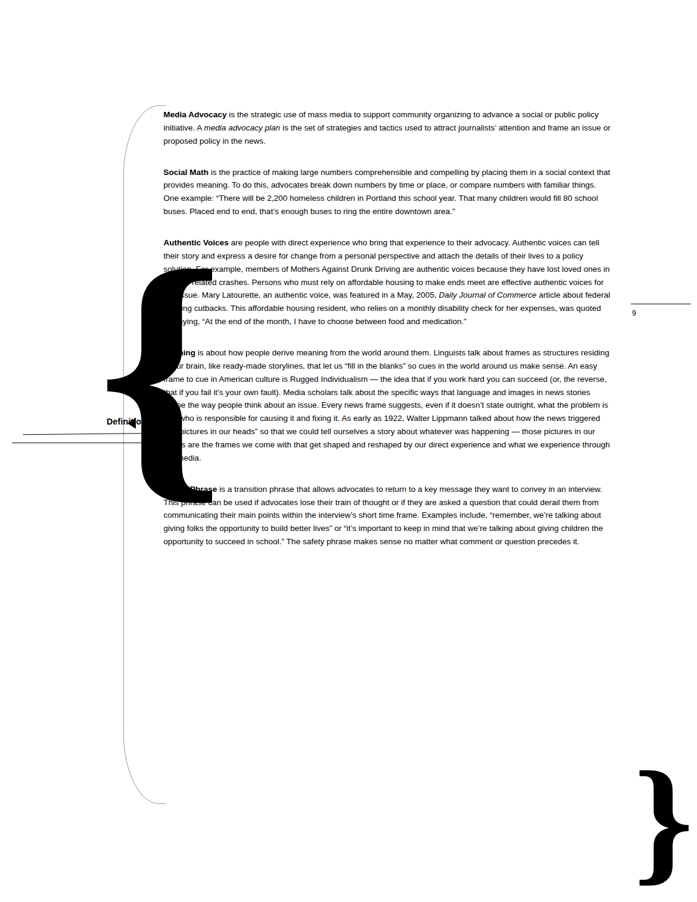9
{
Definitions
Media Advocacy is the strategic use of mass media to support community organizing to advance a social or public policy initiative. A media advocacy plan is the set of strategies and tactics used to attract journalists’ attention and frame an issue or proposed policy in the news.
Social Math is the practice of making large numbers comprehensible and compelling by placing them in a social context that provides meaning. To do this, advocates break down numbers by time or place, or compare numbers with familiar things. One example: “There will be 2,200 homeless children in Portland this school year. That many children would fill 80 school buses. Placed end to end, that’s enough buses to ring the entire downtown area.”
Authentic Voices are people with direct experience who bring that experience to their advocacy. Authentic voices can tell their story and express a desire for change from a personal perspective and attach the details of their lives to a policy solution. For example, members of Mothers Against Drunk Driving are authentic voices because they have lost loved ones in alcohol-related crashes. Persons who must rely on affordable housing to make ends meet are effective authentic voices for this issue. Mary Latourette, an authentic voice, was featured in a May, 2005, Daily Journal of Commerce article about federal housing cutbacks. This affordable housing resident, who relies on a monthly disability check for her expenses, was quoted as saying, “At the end of the month, I have to choose between food and medication.”
Framing is about how people derive meaning from the world around them. Linguists talk about frames as structures residing in our brain, like ready-made storylines, that let us “fill in the blanks” so cues in the world around us make sense. An easy frame to cue in American culture is Rugged Individualism — the idea that if you work hard you can succeed (or, the reverse, that if you fail it’s your own fault). Media scholars talk about the specific ways that language and images in news stories shape the way people think about an issue. Every news frame suggests, even if it doesn’t state outright, what the problem is and who is responsible for causing it and fixing it. As early as 1922, Walter Lippmann talked about how the news triggered the “pictures in our heads” so that we could tell ourselves a story about whatever was happening — those pictures in our heads are the frames we come with that get shaped and reshaped by our direct experience and what we experience through the media.
Safety Phrase is a transition phrase that allows advocates to return to a key message they want to convey in an interview. This phrase can be used if advocates lose their train of thought or if they are asked a question that could derail them from communicating their main points within the interview’s short time frame. Examples include, “remember, we’re talking about giving folks the opportunity to build better lives” or “it’s important to keep in mind that we’re talking about giving children the opportunity to succeed in school.” The safety phrase makes sense no matter what comment or question precedes it.
}